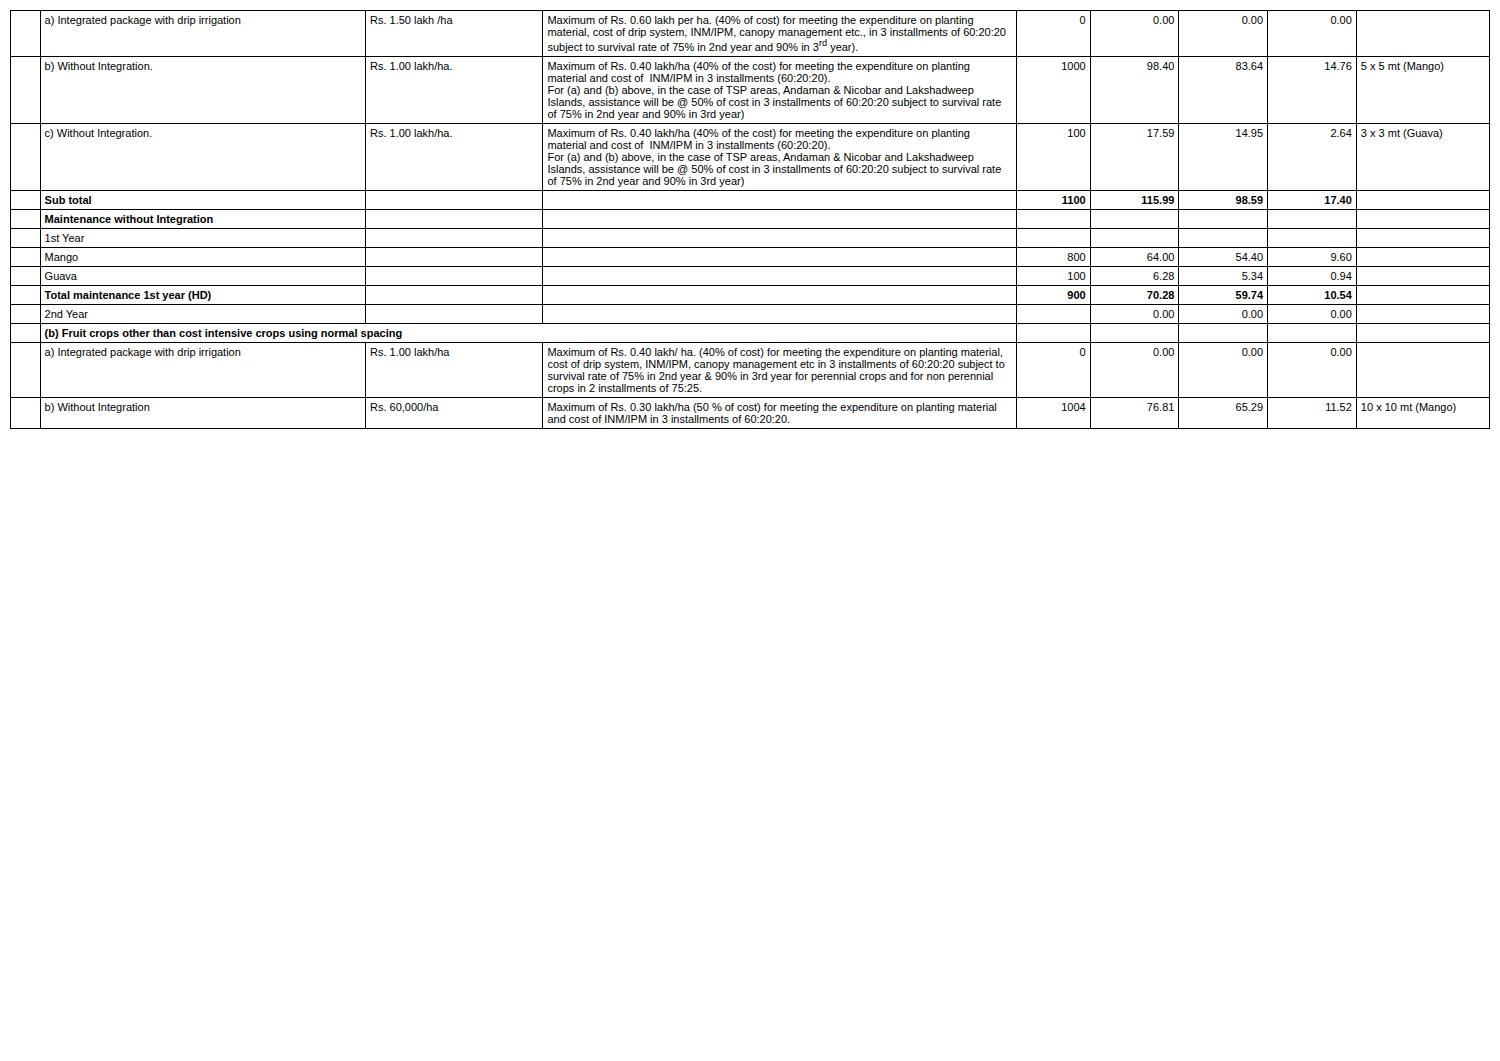| | a) Integrated package with drip irrigation | Rs. 1.50 lakh /ha | Maximum of Rs. 0.60 lakh per ha. (40% of cost) for meeting the expenditure on planting material, cost of drip system, INM/IPM, canopy management etc., in 3 installments of 60:20:20 subject to survival rate of 75% in 2nd year and 90% in 3 rd year). | 0 | 0.00 | 0.00 | 0.00 | |
| | b) Without Integration. | Rs. 1.00 lakh/ha. | Maximum of Rs. 0.40 lakh/ha (40% of the cost) for meeting the expenditure on planting material and cost of INM/IPM in 3 installments (60:20:20). For (a) and (b) above, in the case of TSP areas, Andaman & Nicobar and Lakshadweep Islands, assistance will be @ 50% of cost in 3 installments of 60:20:20 subject to survival rate of 75% in 2nd year and 90% in 3rd year) | 1000 | 98.40 | 83.64 | 14.76 | 5 x 5 mt (Mango) |
| | c) Without Integration. | Rs. 1.00 lakh/ha. | Maximum of Rs. 0.40 lakh/ha (40% of the cost) for meeting the expenditure on planting material and cost of INM/IPM in 3 installments (60:20:20). For (a) and (b) above, in the case of TSP areas, Andaman & Nicobar and Lakshadweep Islands, assistance will be @ 50% of cost in 3 installments of 60:20:20 subject to survival rate of 75% in 2nd year and 90% in 3rd year) | 100 | 17.59 | 14.95 | 2.64 | 3 x 3 mt (Guava) |
| | Sub total | | | 1100 | 115.99 | 98.59 | 17.40 | |
| | Maintenance without Integration | | | | | | | |
| | 1st Year | | | | | | | |
| | Mango | | | 800 | 64.00 | 54.40 | 9.60 | |
| | Guava | | | 100 | 6.28 | 5.34 | 0.94 | |
| | Total maintenance 1st year (HD) | | | 900 | 70.28 | 59.74 | 10.54 | |
| | 2nd Year | | | | 0.00 | 0.00 | 0.00 | |
| | (b) Fruit crops other than cost intensive crops using normal spacing | | | | | |
| | a) Integrated package with drip irrigation | Rs. 1.00 lakh/ha | Maximum of Rs. 0.40 lakh/ ha. (40% of cost) for meeting the expenditure on planting material, cost of drip system, INM/IPM, canopy management etc in 3 installments of 60:20:20 subject to survival rate of 75% in 2nd year & 90% in 3rd year for perennial crops and for non perennial crops in 2 installments of 75:25. | 0 | 0.00 | 0.00 | 0.00 | |
| | b) Without Integration | Rs. 60,000/ha | Maximum of Rs. 0.30 lakh/ha (50 % of cost) for meeting the expenditure on planting material and cost of INM/IPM in 3 installments of 60:20:20. | 1004 | 76.81 | 65.29 | 11.52 | 10 x 10 mt (Mango) |